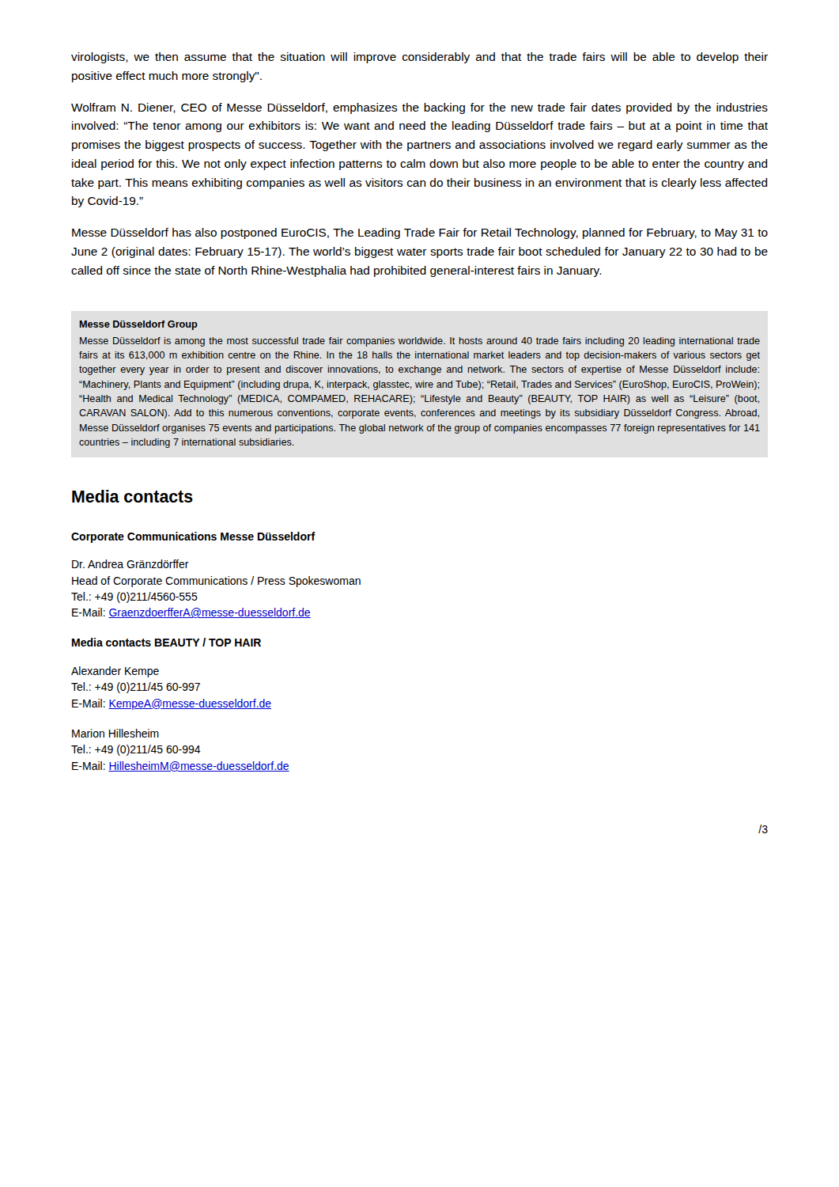virologists, we then assume that the situation will improve considerably and that the trade fairs will be able to develop their positive effect much more strongly".
Wolfram N. Diener, CEO of Messe Düsseldorf, emphasizes the backing for the new trade fair dates provided by the industries involved: “The tenor among our exhibitors is: We want and need the leading Düsseldorf trade fairs – but at a point in time that promises the biggest prospects of success. Together with the partners and associations involved we regard early summer as the ideal period for this. We not only expect infection patterns to calm down but also more people to be able to enter the country and take part. This means exhibiting companies as well as visitors can do their business in an environment that is clearly less affected by Covid-19.”
Messe Düsseldorf has also postponed EuroCIS, The Leading Trade Fair for Retail Technology, planned for February, to May 31 to June 2 (original dates: February 15-17). The world’s biggest water sports trade fair boot scheduled for January 22 to 30 had to be called off since the state of North Rhine-Westphalia had prohibited general-interest fairs in January.
Messe Düsseldorf Group
Messe Düsseldorf is among the most successful trade fair companies worldwide. It hosts around 40 trade fairs including 20 leading international trade fairs at its 613,000 m exhibition centre on the Rhine. In the 18 halls the international market leaders and top decision-makers of various sectors get together every year in order to present and discover innovations, to exchange and network. The sectors of expertise of Messe Düsseldorf include: “Machinery, Plants and Equipment” (including drupa, K, interpack, glasstec, wire and Tube); “Retail, Trades and Services” (EuroShop, EuroCIS, ProWein); “Health and Medical Technology” (MEDICA, COMPAMED, REHACARE); “Lifestyle and Beauty” (BEAUTY, TOP HAIR) as well as “Leisure” (boot, CARAVAN SALON). Add to this numerous conventions, corporate events, conferences and meetings by its subsidiary Düsseldorf Congress. Abroad, Messe Düsseldorf organises 75 events and participations. The global network of the group of companies encompasses 77 foreign representatives for 141 countries – including 7 international subsidiaries.
Media contacts
Corporate Communications Messe Düsseldorf
Dr. Andrea Gränzdörffer
Head of Corporate Communications / Press Spokeswoman
Tel.: +49 (0)211/4560-555
E-Mail: GraenzdoerfferA@messe-duesseldorf.de
Media contacts BEAUTY / TOP HAIR
Alexander Kempe
Tel.: +49 (0)211/45 60-997
E-Mail: KempeA@messe-duesseldorf.de
Marion Hillesheim
Tel.: +49 (0)211/45 60-994
E-Mail: HillesheimM@messe-duesseldorf.de
/3